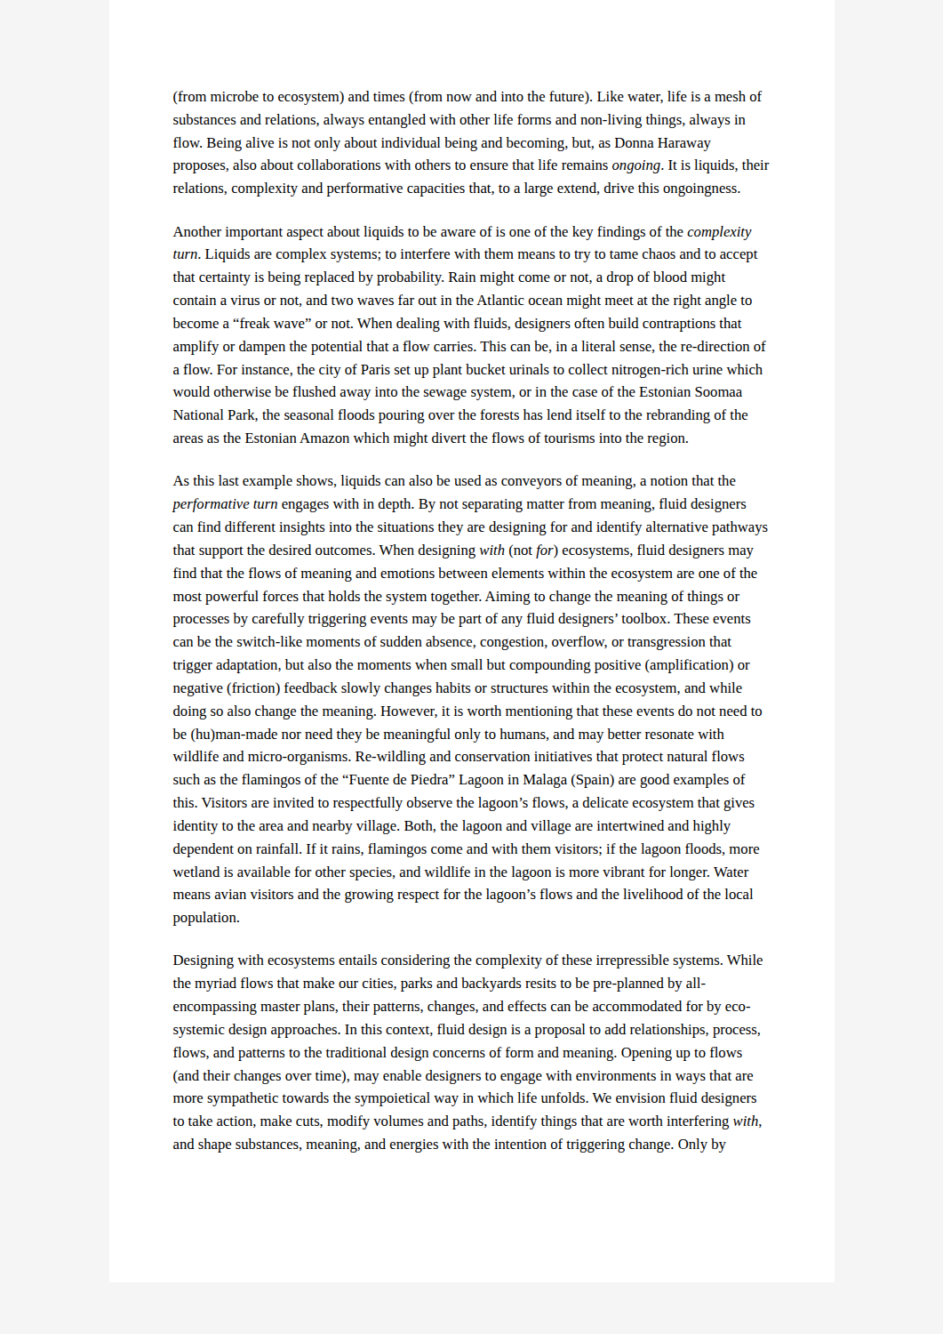(from microbe to ecosystem) and times (from now and into the future). Like water, life is a mesh of substances and relations, always entangled with other life forms and non-living things, always in flow. Being alive is not only about individual being and becoming, but, as Donna Haraway proposes, also about collaborations with others to ensure that life remains ongoing. It is liquids, their relations, complexity and performative capacities that, to a large extend, drive this ongoingness.
Another important aspect about liquids to be aware of is one of the key findings of the complexity turn. Liquids are complex systems; to interfere with them means to try to tame chaos and to accept that certainty is being replaced by probability. Rain might come or not, a drop of blood might contain a virus or not, and two waves far out in the Atlantic ocean might meet at the right angle to become a “freak wave” or not. When dealing with fluids, designers often build contraptions that amplify or dampen the potential that a flow carries. This can be, in a literal sense, the re-direction of a flow. For instance, the city of Paris set up plant bucket urinals to collect nitrogen-rich urine which would otherwise be flushed away into the sewage system, or in the case of the Estonian Soomaa National Park, the seasonal floods pouring over the forests has lend itself to the rebranding of the areas as the Estonian Amazon which might divert the flows of tourisms into the region.
As this last example shows, liquids can also be used as conveyors of meaning, a notion that the performative turn engages with in depth. By not separating matter from meaning, fluid designers can find different insights into the situations they are designing for and identify alternative pathways that support the desired outcomes. When designing with (not for) ecosystems, fluid designers may find that the flows of meaning and emotions between elements within the ecosystem are one of the most powerful forces that holds the system together. Aiming to change the meaning of things or processes by carefully triggering events may be part of any fluid designers’ toolbox. These events can be the switch-like moments of sudden absence, congestion, overflow, or transgression that trigger adaptation, but also the moments when small but compounding positive (amplification) or negative (friction) feedback slowly changes habits or structures within the ecosystem, and while doing so also change the meaning. However, it is worth mentioning that these events do not need to be (hu)man-made nor need they be meaningful only to humans, and may better resonate with wildlife and micro-organisms. Re-wildling and conservation initiatives that protect natural flows such as the flamingos of the “Fuente de Piedra” Lagoon in Malaga (Spain) are good examples of this. Visitors are invited to respectfully observe the lagoon’s flows, a delicate ecosystem that gives identity to the area and nearby village. Both, the lagoon and village are intertwined and highly dependent on rainfall. If it rains, flamingos come and with them visitors; if the lagoon floods, more wetland is available for other species, and wildlife in the lagoon is more vibrant for longer. Water means avian visitors and the growing respect for the lagoon’s flows and the livelihood of the local population.
Designing with ecosystems entails considering the complexity of these irrepressible systems. While the myriad flows that make our cities, parks and backyards resits to be pre-planned by all-encompassing master plans, their patterns, changes, and effects can be accommodated for by eco-systemic design approaches. In this context, fluid design is a proposal to add relationships, process, flows, and patterns to the traditional design concerns of form and meaning. Opening up to flows (and their changes over time), may enable designers to engage with environments in ways that are more sympathetic towards the sympoietical way in which life unfolds. We envision fluid designers to take action, make cuts, modify volumes and paths, identify things that are worth interfering with, and shape substances, meaning, and energies with the intention of triggering change. Only by